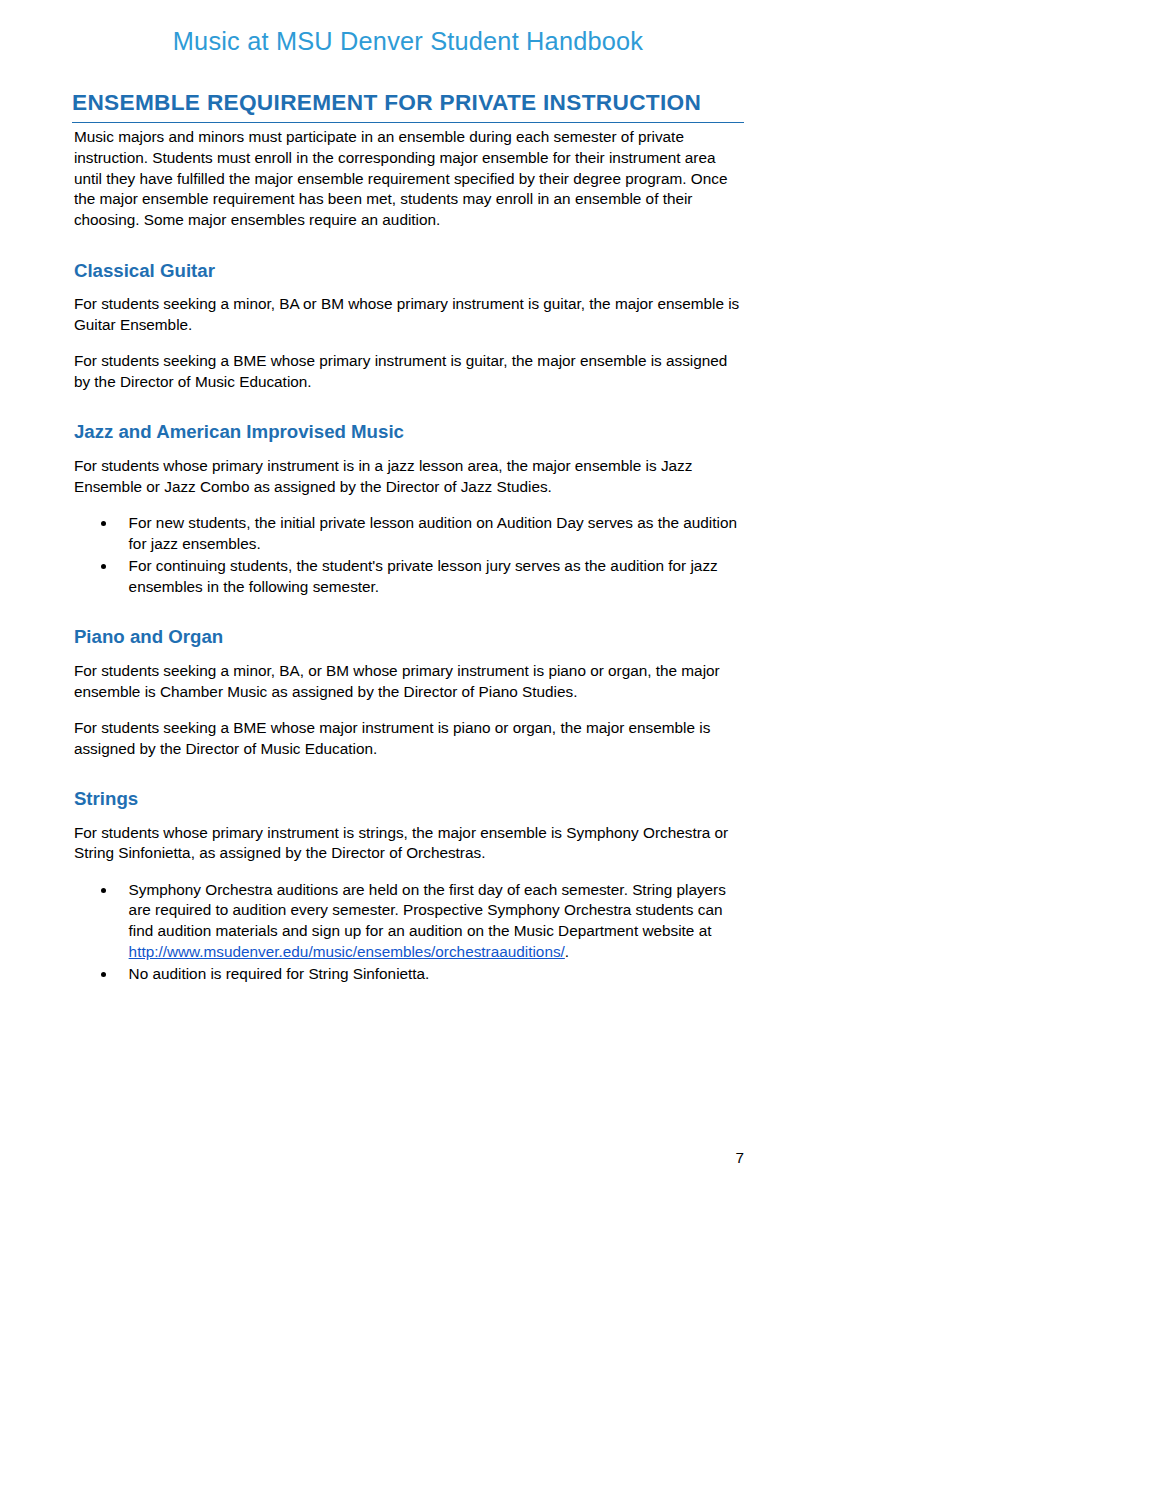Music at MSU Denver Student Handbook
ENSEMBLE REQUIREMENT FOR PRIVATE INSTRUCTION
Music majors and minors must participate in an ensemble during each semester of private instruction. Students must enroll in the corresponding major ensemble for their instrument area until they have fulfilled the major ensemble requirement specified by their degree program. Once the major ensemble requirement has been met, students may enroll in an ensemble of their choosing. Some major ensembles require an audition.
Classical Guitar
For students seeking a minor, BA or BM whose primary instrument is guitar, the major ensemble is Guitar Ensemble.
For students seeking a BME whose primary instrument is guitar, the major ensemble is assigned by the Director of Music Education.
Jazz and American Improvised Music
For students whose primary instrument is in a jazz lesson area, the major ensemble is Jazz Ensemble or Jazz Combo as assigned by the Director of Jazz Studies.
For new students, the initial private lesson audition on Audition Day serves as the audition for jazz ensembles.
For continuing students, the student's private lesson jury serves as the audition for jazz ensembles in the following semester.
Piano and Organ
For students seeking a minor, BA, or BM whose primary instrument is piano or organ, the major ensemble is Chamber Music as assigned by the Director of Piano Studies.
For students seeking a BME whose major instrument is piano or organ, the major ensemble is assigned by the Director of Music Education.
Strings
For students whose primary instrument is strings, the major ensemble is Symphony Orchestra or String Sinfonietta, as assigned by the Director of Orchestras.
Symphony Orchestra auditions are held on the first day of each semester. String players are required to audition every semester. Prospective Symphony Orchestra students can find audition materials and sign up for an audition on the Music Department website at http://www.msudenver.edu/music/ensembles/orchestraauditions/.
No audition is required for String Sinfonietta.
7